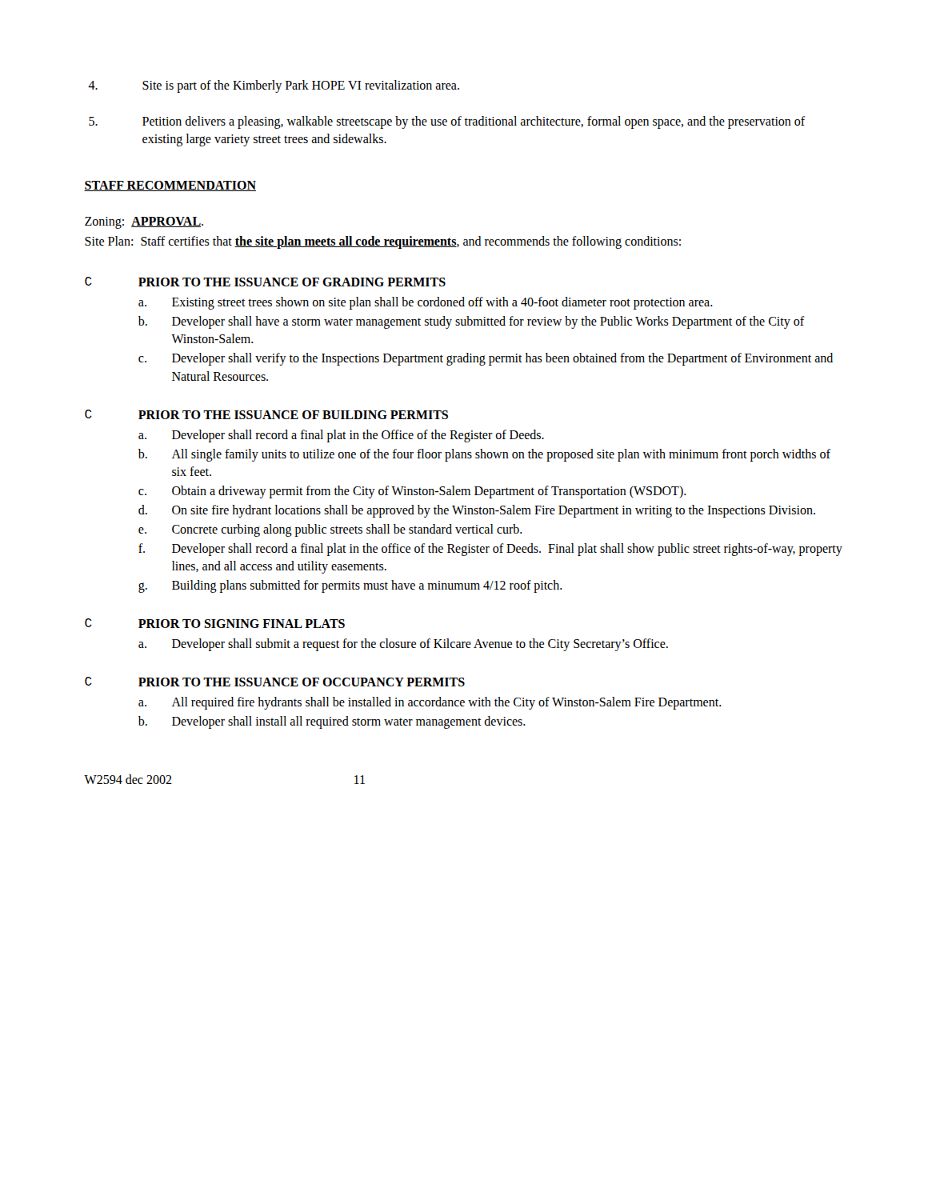4.
Site is part of the Kimberly Park HOPE VI revitalization area.
5.
Petition delivers a pleasing, walkable streetscape by the use of traditional architecture, formal open space, and the preservation of existing large variety street trees and sidewalks.
STAFF RECOMMENDATION
Zoning: APPROVAL.
Site Plan: Staff certifies that the site plan meets all code requirements, and recommends the following conditions:
C
PRIOR TO THE ISSUANCE OF GRADING PERMITS
a.
Existing street trees shown on site plan shall be cordoned off with a 40-foot diameter root protection area.
b.
Developer shall have a storm water management study submitted for review by the Public Works Department of the City of Winston-Salem.
c.
Developer shall verify to the Inspections Department grading permit has been obtained from the Department of Environment and Natural Resources.
C
PRIOR TO THE ISSUANCE OF BUILDING PERMITS
a.
Developer shall record a final plat in the Office of the Register of Deeds.
b.
All single family units to utilize one of the four floor plans shown on the proposed site plan with minimum front porch widths of six feet.
c.
Obtain a driveway permit from the City of Winston-Salem Department of Transportation (WSDOT).
d.
On site fire hydrant locations shall be approved by the Winston-Salem Fire Department in writing to the Inspections Division.
e.
Concrete curbing along public streets shall be standard vertical curb.
f.
Developer shall record a final plat in the office of the Register of Deeds. Final plat shall show public street rights-of-way, property lines, and all access and utility easements.
g.
Building plans submitted for permits must have a minumum 4/12 roof pitch.
C
PRIOR TO SIGNING FINAL PLATS
a.
Developer shall submit a request for the closure of Kilcare Avenue to the City Secretary’s Office.
C
PRIOR TO THE ISSUANCE OF OCCUPANCY PERMITS
a.
All required fire hydrants shall be installed in accordance with the City of Winston-Salem Fire Department.
b.
Developer shall install all required storm water management devices.
W2594 dec 2002
11